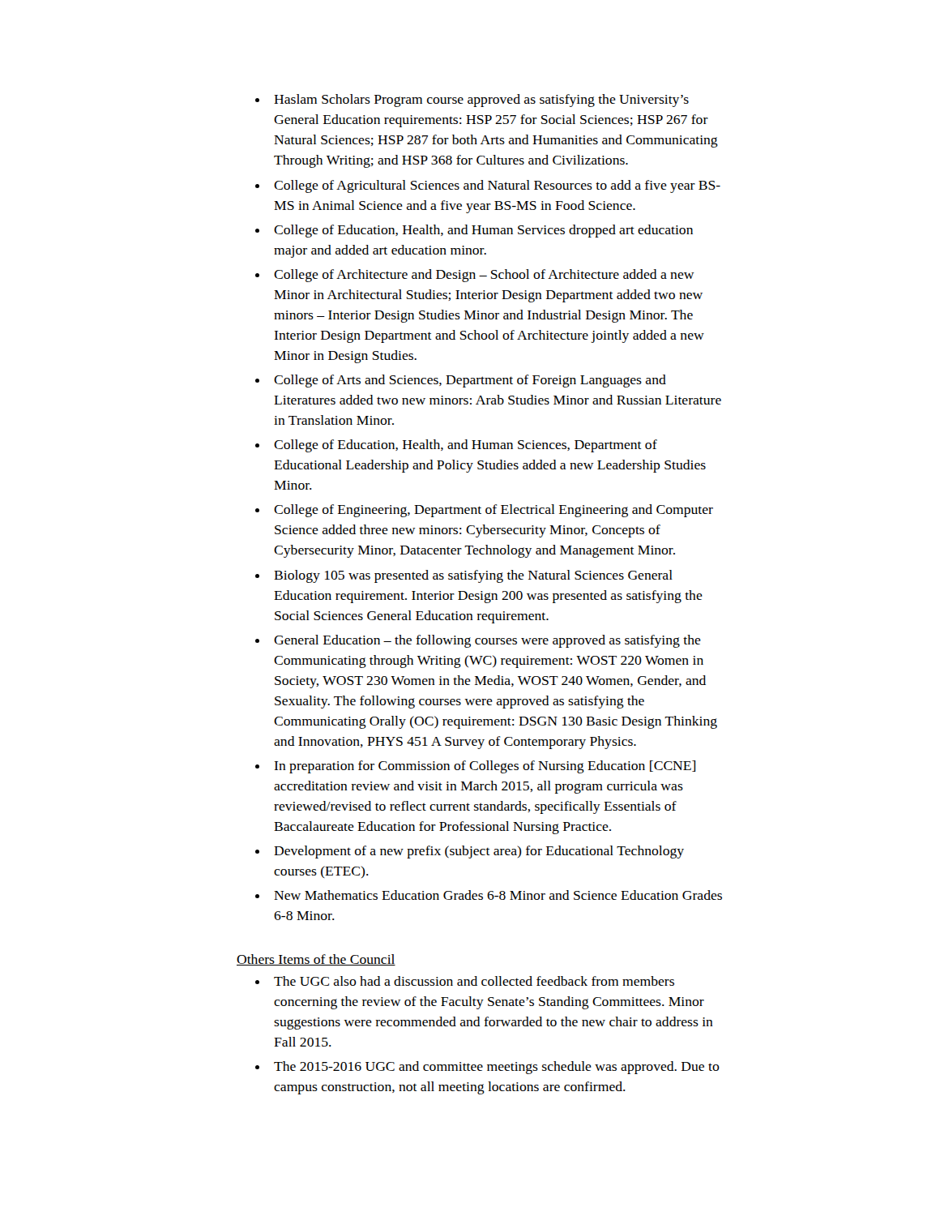Haslam Scholars Program course approved as satisfying the University’s General Education requirements: HSP 257 for Social Sciences; HSP 267 for Natural Sciences; HSP 287 for both Arts and Humanities and Communicating Through Writing; and HSP 368 for Cultures and Civilizations.
College of Agricultural Sciences and Natural Resources to add a five year BS-MS in Animal Science and a five year BS-MS in Food Science.
College of Education, Health, and Human Services dropped art education major and added art education minor.
College of Architecture and Design – School of Architecture added a new Minor in Architectural Studies; Interior Design Department added two new minors – Interior Design Studies Minor and Industrial Design Minor. The Interior Design Department and School of Architecture jointly added a new Minor in Design Studies.
College of Arts and Sciences, Department of Foreign Languages and Literatures added two new minors: Arab Studies Minor and Russian Literature in Translation Minor.
College of Education, Health, and Human Sciences, Department of Educational Leadership and Policy Studies added a new Leadership Studies Minor.
College of Engineering, Department of Electrical Engineering and Computer Science added three new minors: Cybersecurity Minor, Concepts of Cybersecurity Minor, Datacenter Technology and Management Minor.
Biology 105 was presented as satisfying the Natural Sciences General Education requirement. Interior Design 200 was presented as satisfying the Social Sciences General Education requirement.
General Education – the following courses were approved as satisfying the Communicating through Writing (WC) requirement: WOST 220 Women in Society, WOST 230 Women in the Media, WOST 240 Women, Gender, and Sexuality. The following courses were approved as satisfying the Communicating Orally (OC) requirement: DSGN 130 Basic Design Thinking and Innovation, PHYS 451 A Survey of Contemporary Physics.
In preparation for Commission of Colleges of Nursing Education [CCNE] accreditation review and visit in March 2015, all program curricula was reviewed/revised to reflect current standards, specifically Essentials of Baccalaureate Education for Professional Nursing Practice.
Development of a new prefix (subject area) for Educational Technology courses (ETEC).
New Mathematics Education Grades 6-8 Minor and Science Education Grades 6-8 Minor.
Others Items of the Council
The UGC also had a discussion and collected feedback from members concerning the review of the Faculty Senate’s Standing Committees. Minor suggestions were recommended and forwarded to the new chair to address in Fall 2015.
The 2015-2016 UGC and committee meetings schedule was approved. Due to campus construction, not all meeting locations are confirmed.